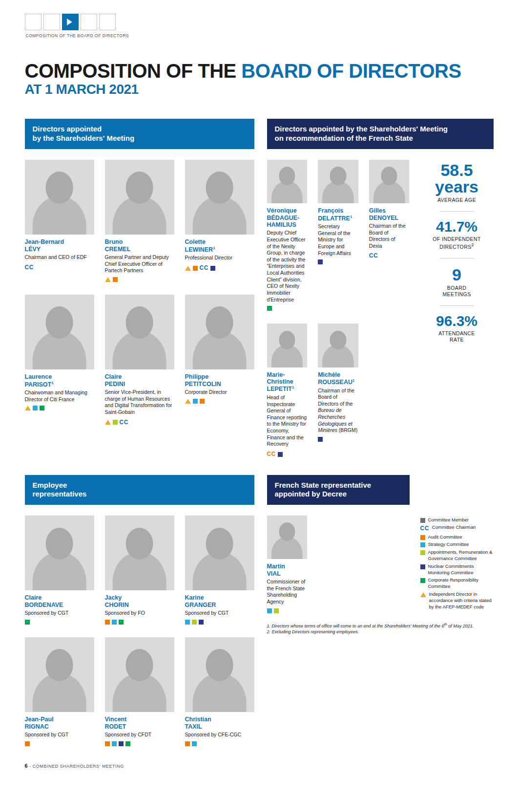Composition of the Board of Directors
COMPOSITION OF THE BOARD OF DIRECTORS AT 1 MARCH 2021
Directors appointed
by the Shareholders' Meeting
Jean-Bernard
LÉVY
Chairman and CEO of EDF
CC
Bruno
CREMEL
General Partner and Deputy Chief Executive Officer of Partech Partners
Colette
LEWINER1
Professional Director
CC
Laurence
PARISOT1
Chairwoman and Managing Director of Citi France
Claire
PEDINI
Senior Vice-President, in charge of Human Resources and Digital Transformation for Saint-Gobain
CC
Philippe
PETITCOLIN
Corporate Director
Directors appointed by the Shareholders' Meeting
on recommendation of the French State
Véronique
BÉDAGUE-HAMILIUS
Deputy Chief Executive Officer of the Nexity Group, in charge of the activity the “Enterprises and Local Authorities Client” division, CEO of Nexity Immobilier d'Entreprise
François
DELATTRE1
Secretary General of the Ministry for Europe and Foreign Affairs
Gilles
DENOYEL
Chairman of the Board of Directors of Dexia
CC
Marie-Christine
LEPETIT1
Head of Inspectorate General of Finance reporting to the Ministry for Economy, Finance and the Recovery
CC
Michèle
ROUSSEAU1
Chairman of the Board of Directors of the Bureau de Recherches Géologiques et Minières (BRGM)
58.5
years
AVERAGE AGE
41.7%
OF INDEPENDENT
DIRECTORS2
9
BOARD
MEETINGS
96.3%
ATTENDANCE
RATE
Employee
representatives
Claire
BORDENAVE
Sponsored by CGT
Jacky
CHORIN
Sponsored by FO
Karine
GRANGER
Sponsored by CGT
Jean-Paul
RIGNAC
Sponsored by CGT
Vincent
RODET
Sponsored by CFDT
Christian
TAXIL
Sponsored by CFE-CGC
French State representative
appointed by Decree
Martin
VIAL
Commissioner of the French State Shareholding Agency
Committee Member
CC Committee Chairman
Audit Committee
Strategy Committee
Appointments, Remuneration & Governance Committee
Nuclear Commitments Monitoring Committee
Corporate Responsibility Committee
Independent Director in accordance with criteria stated by the AFEP-MEDEF code
1. Directors whose terms of office will come to an end at the Shareholders' Meeting of the 6th of May 2021.
2. Excluding Directors representing employees.
6 - COMBINED SHAREHOLDERS' MEETING